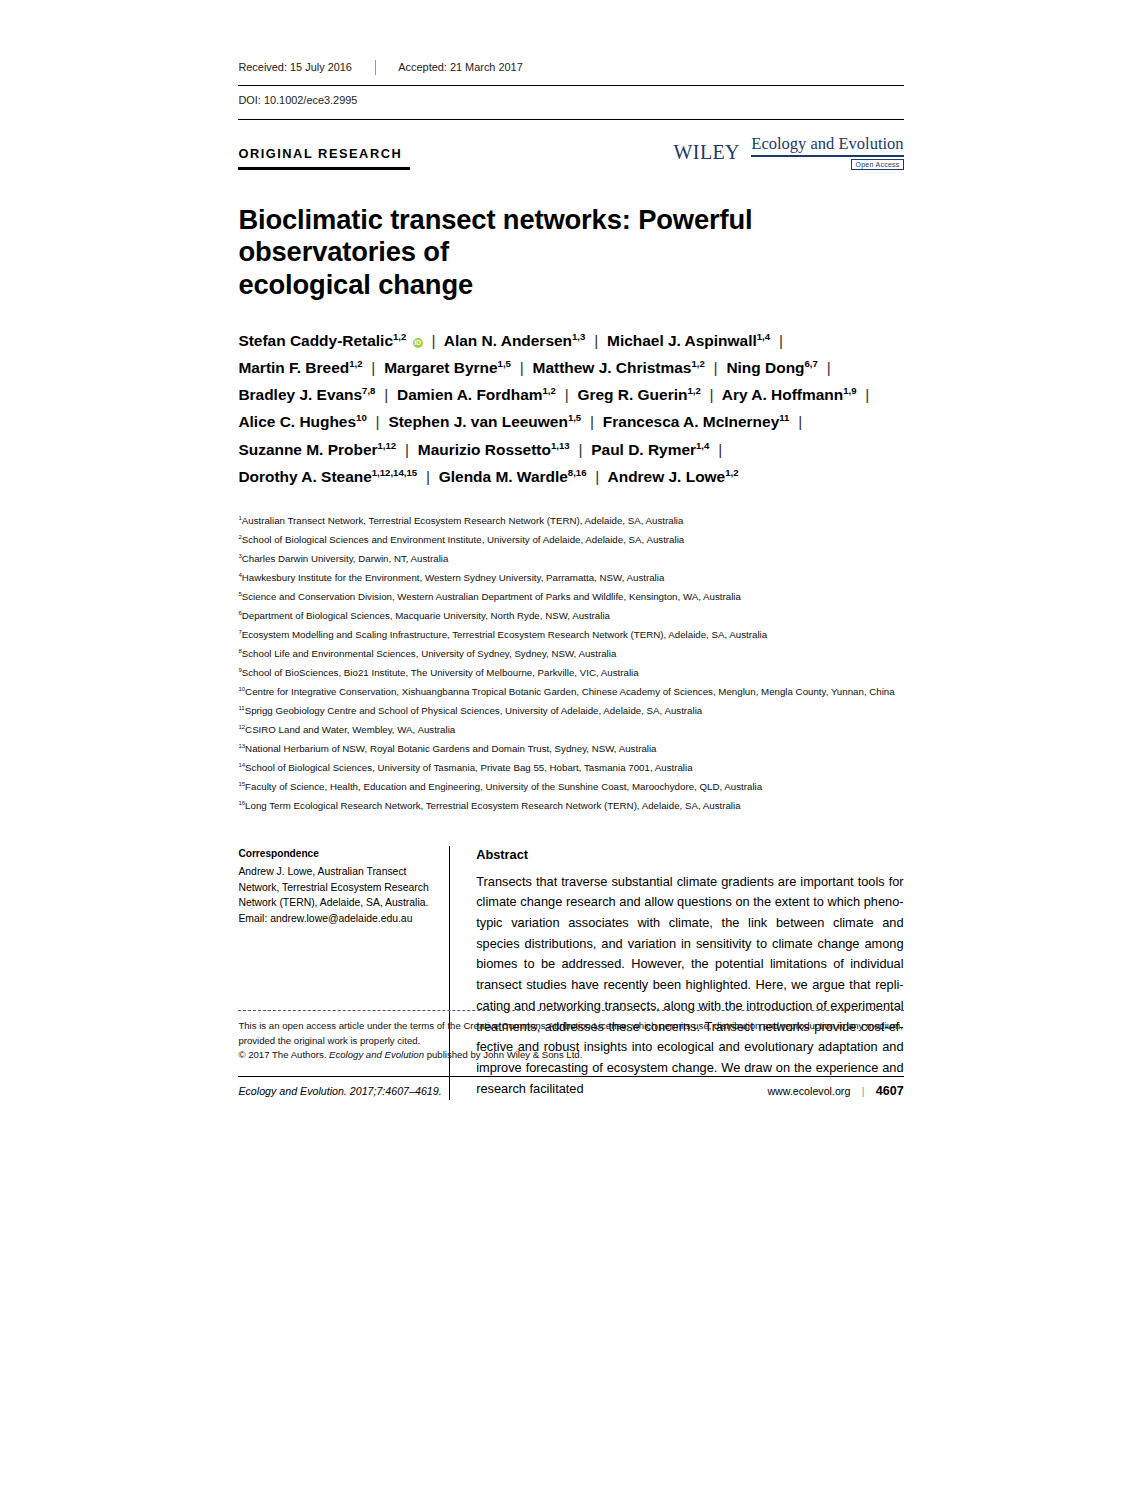Received: 15 July 2016 Accepted: 21 March 2017
DOI: 10.1002/ece3.2995
Original Research
WILEY Ecology and Evolution Open Access
Bioclimatic transect networks: Powerful observatories of
ecological change
Stefan Caddy-Retalic1,2 iD | Alan N. Andersen1,3 | Michael J. Aspinwall1,4 |
Martin F. Breed1,2 | Margaret Byrne1,5 | Matthew J. Christmas1,2 | Ning Dong6,7 |
Bradley J. Evans7,8 | Damien A. Fordham1,2 | Greg R. Guerin1,2 | Ary A. Hoffmann1,9 |
Alice C. Hughes10 | Stephen J. van Leeuwen1,5 | Francesca A. McInerney11 |
Suzanne M. Prober1,12 | Maurizio Rossetto1,13 | Paul D. Rymer1,4 |
Dorothy A. Steane1,12,14,15 | Glenda M. Wardle8,16 | Andrew J. Lowe1,2
1Australian Transect Network, Terrestrial Ecosystem Research Network (TERN), Adelaide, SA, Australia
2School of Biological Sciences and Environment Institute, University of Adelaide, Adelaide, SA, Australia
3Charles Darwin University, Darwin, NT, Australia
4Hawkesbury Institute for the Environment, Western Sydney University, Parramatta, NSW, Australia
5Science and Conservation Division, Western Australian Department of Parks and Wildlife, Kensington, WA, Australia
6Department of Biological Sciences, Macquarie University, North Ryde, NSW, Australia
7Ecosystem Modelling and Scaling Infrastructure, Terrestrial Ecosystem Research Network (TERN), Adelaide, SA, Australia
8School Life and Environmental Sciences, University of Sydney, Sydney, NSW, Australia
9School of BioSciences, Bio21 Institute, The University of Melbourne, Parkville, VIC, Australia
10Centre for Integrative Conservation, Xishuangbanna Tropical Botanic Garden, Chinese Academy of Sciences, Menglun, Mengla County, Yunnan, China
11Sprigg Geobiology Centre and School of Physical Sciences, University of Adelaide, Adelaide, SA, Australia
12CSIRO Land and Water, Wembley, WA, Australia
13National Herbarium of NSW, Royal Botanic Gardens and Domain Trust, Sydney, NSW, Australia
14School of Biological Sciences, University of Tasmania, Private Bag 55, Hobart, Tasmania 7001, Australia
15Faculty of Science, Health, Education and Engineering, University of the Sunshine Coast, Maroochydore, QLD, Australia
16Long Term Ecological Research Network, Terrestrial Ecosystem Research Network (TERN), Adelaide, SA, Australia
Correspondence
Andrew J. Lowe, Australian Transect Network, Terrestrial Ecosystem Research Network (TERN), Adelaide, SA, Australia.
Email: andrew.lowe@adelaide.edu.au
Abstract
Transects that traverse substantial climate gradients are important tools for climate change research and allow questions on the extent to which phenotypic variation associates with climate, the link between climate and species distributions, and variation in sensitivity to climate change among biomes to be addressed. However, the potential limitations of individual transect studies have recently been highlighted. Here, we argue that replicating and networking transects, along with the introduction of experimental treatments, addresses these concerns. Transect networks provide cost-effective and robust insights into ecological and evolutionary adaptation and improve forecasting of ecosystem change. We draw on the experience and research facilitated
This is an open access article under the terms of the Creative Commons Attribution License, which permits use, distribution and reproduction in any medium, provided the original work is properly cited.
© 2017 The Authors. Ecology and Evolution published by John Wiley & Sons Ltd.
Ecology and Evolution. 2017;7:4607–4619. www.ecolevol.org | 4607